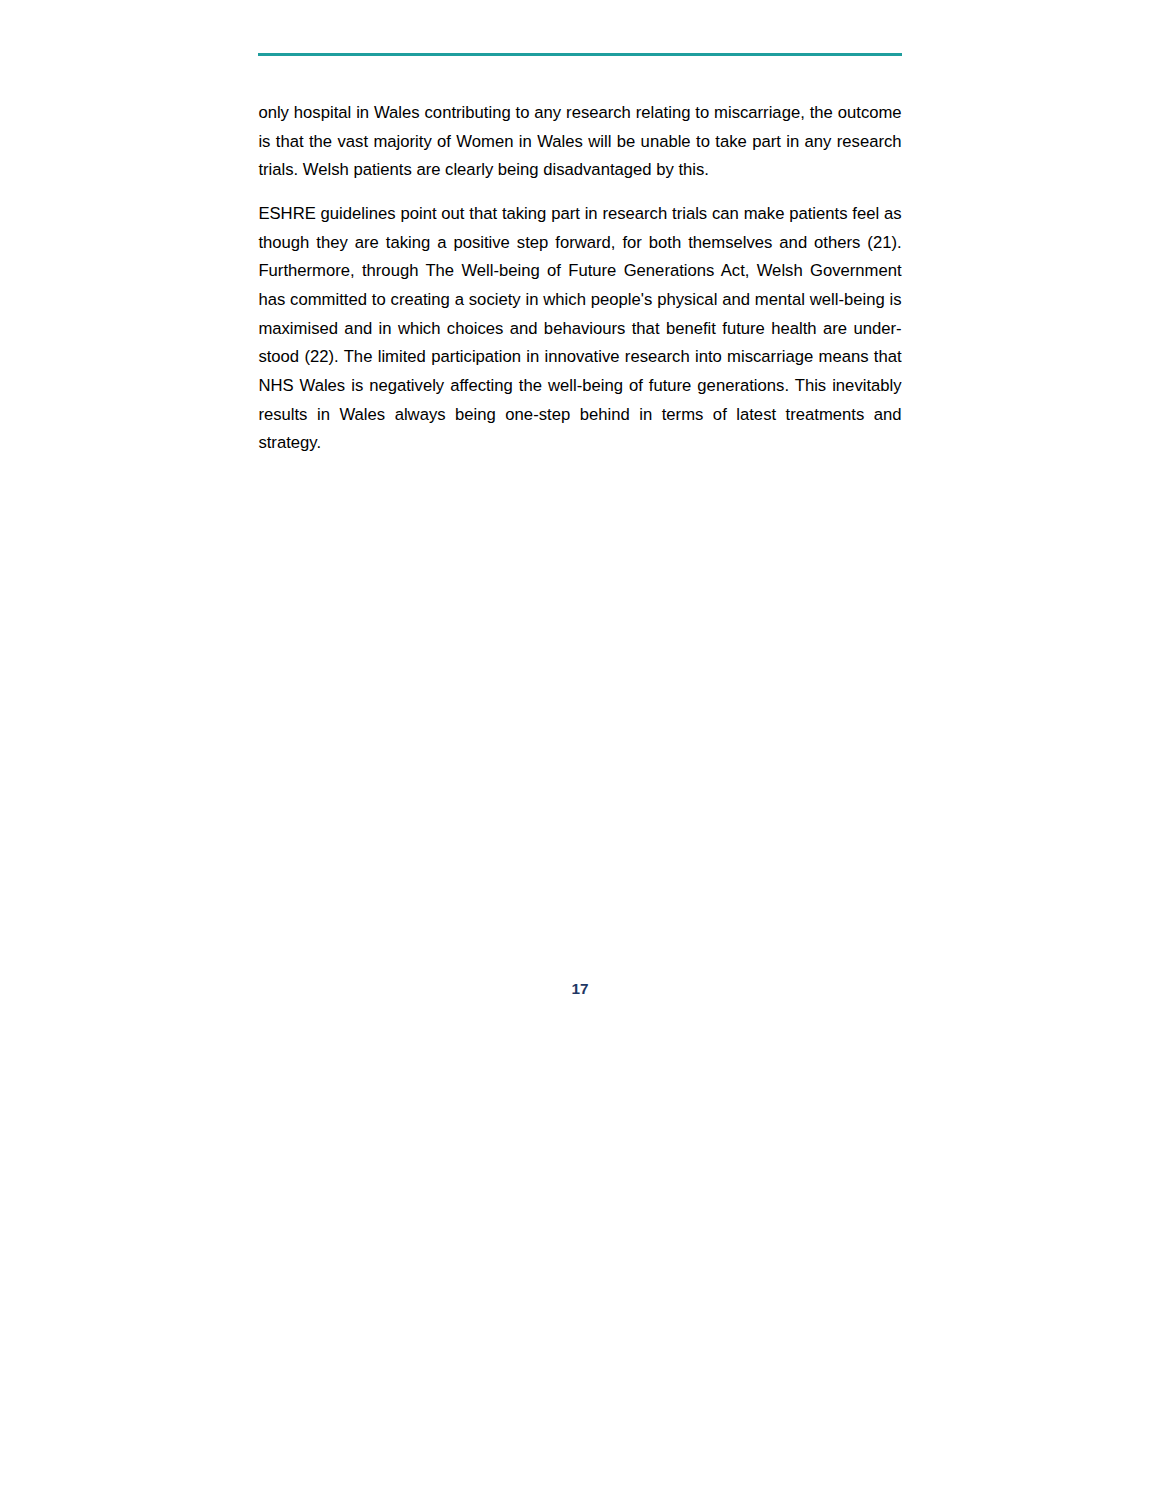only hospital in Wales contributing to any research relating to miscarriage, the outcome is that the vast majority of Women in Wales will be unable to take part in any research trials. Welsh patients are clearly being disadvantaged by this.
ESHRE guidelines point out that taking part in research trials can make patients feel as though they are taking a positive step forward, for both themselves and others (21). Furthermore, through The Well-being of Future Generations Act, Welsh Government has committed to creating a society in which people's physical and mental well-being is maximised and in which choices and behaviours that benefit future health are understood (22). The limited participation in innovative research into miscarriage means that NHS Wales is negatively affecting the well-being of future generations. This inevitably results in Wales always being one-step behind in terms of latest treatments and strategy.
17